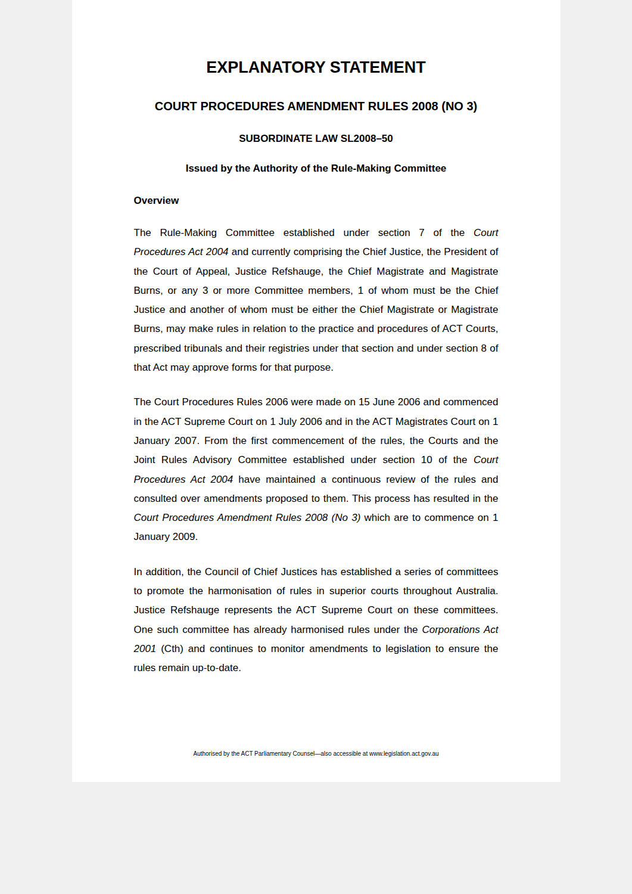EXPLANATORY STATEMENT
COURT PROCEDURES AMENDMENT RULES 2008 (NO 3)
SUBORDINATE LAW SL2008–50
Issued by the Authority of the Rule-Making Committee
Overview
The Rule-Making Committee established under section 7 of the Court Procedures Act 2004 and currently comprising the Chief Justice, the President of the Court of Appeal, Justice Refshauge, the Chief Magistrate and Magistrate Burns, or any 3 or more Committee members, 1 of whom must be the Chief Justice and another of whom must be either the Chief Magistrate or Magistrate Burns, may make rules in relation to the practice and procedures of ACT Courts, prescribed tribunals and their registries under that section and under section 8 of that Act may approve forms for that purpose.
The Court Procedures Rules 2006 were made on 15 June 2006 and commenced in the ACT Supreme Court on 1 July 2006 and in the ACT Magistrates Court on 1 January 2007. From the first commencement of the rules, the Courts and the Joint Rules Advisory Committee established under section 10 of the Court Procedures Act 2004 have maintained a continuous review of the rules and consulted over amendments proposed to them. This process has resulted in the Court Procedures Amendment Rules 2008 (No 3) which are to commence on 1 January 2009.
In addition, the Council of Chief Justices has established a series of committees to promote the harmonisation of rules in superior courts throughout Australia. Justice Refshauge represents the ACT Supreme Court on these committees. One such committee has already harmonised rules under the Corporations Act 2001 (Cth) and continues to monitor amendments to legislation to ensure the rules remain up-to-date.
Authorised by the ACT Parliamentary Counsel—also accessible at www.legislation.act.gov.au